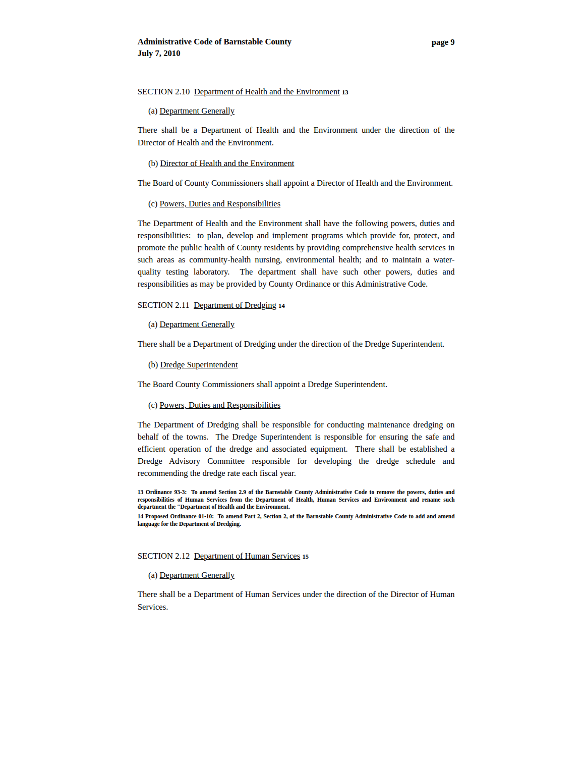Administrative Code of Barnstable County
July 7, 2010
page 9
SECTION 2.10 Department of Health and the Environment 13
(a) Department Generally
There shall be a Department of Health and the Environment under the direction of the Director of Health and the Environment.
(b) Director of Health and the Environment
The Board of County Commissioners shall appoint a Director of Health and the Environment.
(c) Powers, Duties and Responsibilities
The Department of Health and the Environment shall have the following powers, duties and responsibilities: to plan, develop and implement programs which provide for, protect, and promote the public health of County residents by providing comprehensive health services in such areas as community-health nursing, environmental health; and to maintain a water-quality testing laboratory. The department shall have such other powers, duties and responsibilities as may be provided by County Ordinance or this Administrative Code.
SECTION 2.11 Department of Dredging 14
(a) Department Generally
There shall be a Department of Dredging under the direction of the Dredge Superintendent.
(b) Dredge Superintendent
The Board County Commissioners shall appoint a Dredge Superintendent.
(c) Powers, Duties and Responsibilities
The Department of Dredging shall be responsible for conducting maintenance dredging on behalf of the towns. The Dredge Superintendent is responsible for ensuring the safe and efficient operation of the dredge and associated equipment. There shall be established a Dredge Advisory Committee responsible for developing the dredge schedule and recommending the dredge rate each fiscal year.
13 Ordinance 93-3: To amend Section 2.9 of the Barnstable County Administrative Code to remove the powers, duties and responsibilities of Human Services from the Department of Health, Human Services and Environment and rename such department the "Department of Health and the Environment.
14 Proposed Ordinance 01-10: To amend Part 2, Section 2, of the Barnstable County Administrative Code to add and amend language for the Department of Dredging.
SECTION 2.12 Department of Human Services 15
(a) Department Generally
There shall be a Department of Human Services under the direction of the Director of Human Services.